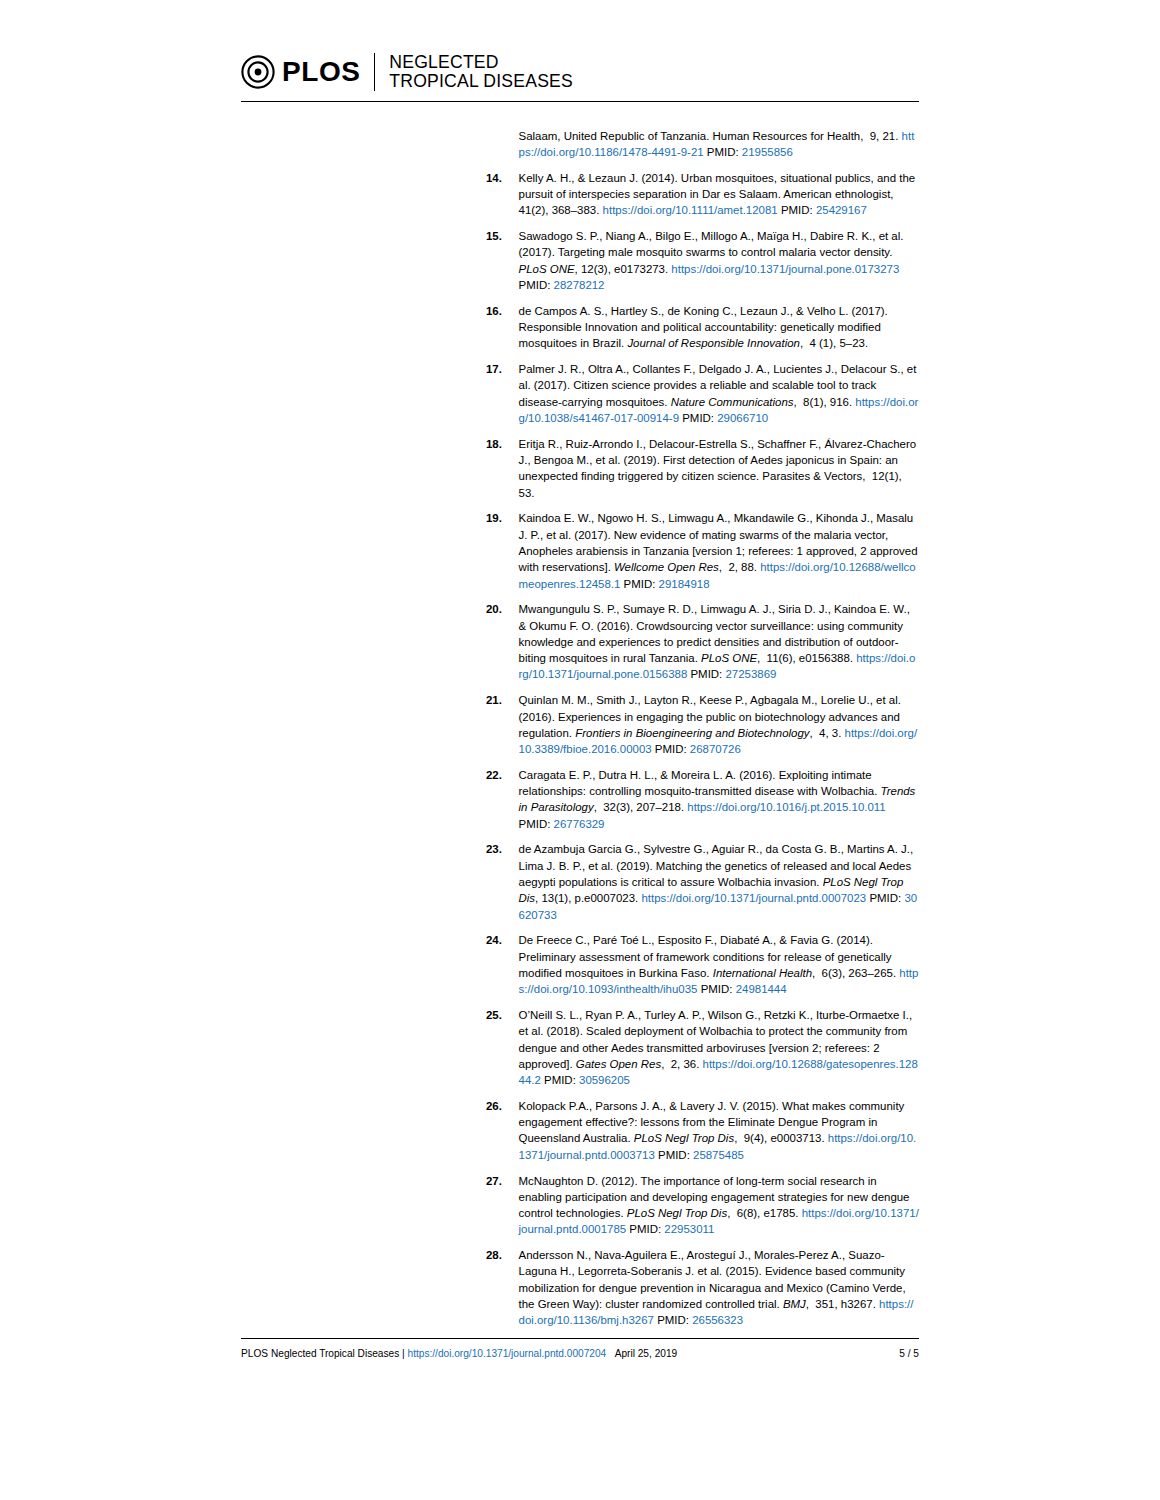PLOS
NEGLECTEDTROPICAL DISEASES
Salaam, United Republic of Tanzania. Human Resources for Health, 9, 21. https://doi.org/10.1186/1478-4491-9-21 PMID: 21955856
14. Kelly A. H., & Lezaun J. (2014). Urban mosquitoes, situational publics, and the pursuit of interspecies separation in Dar es Salaam. American ethnologist, 41(2), 368–383. https://doi.org/10.1111/amet.12081 PMID: 25429167
15. Sawadogo S. P., Niang A., Bilgo E., Millogo A., Maïga H., Dabire R. K., et al. (2017). Targeting male mosquito swarms to control malaria vector density. PLoS ONE, 12(3), e0173273. https://doi.org/10.1371/journal.pone.0173273 PMID: 28278212
16. de Campos A. S., Hartley S., de Koning C., Lezaun J., & Velho L. (2017). Responsible Innovation and political accountability: genetically modified mosquitoes in Brazil. Journal of Responsible Innovation, 4 (1), 5–23.
17. Palmer J. R., Oltra A., Collantes F., Delgado J. A., Lucientes J., Delacour S., et al. (2017). Citizen science provides a reliable and scalable tool to track disease-carrying mosquitoes. Nature Communications, 8(1), 916. https://doi.org/10.1038/s41467-017-00914-9 PMID: 29066710
18. Eritja R., Ruiz-Arrondo I., Delacour-Estrella S., Schaffner F., Álvarez-Chachero J., Bengoa M., et al. (2019). First detection of Aedes japonicus in Spain: an unexpected finding triggered by citizen science. Parasites & Vectors, 12(1), 53.
19. Kaindoa E. W., Ngowo H. S., Limwagu A., Mkandawile G., Kihonda J., Masalu J. P., et al. (2017). New evidence of mating swarms of the malaria vector, Anopheles arabiensis in Tanzania [version 1; referees: 1 approved, 2 approved with reservations]. Wellcome Open Res, 2, 88. https://doi.org/10.12688/wellcomeopenres.12458.1 PMID: 29184918
20. Mwangungulu S. P., Sumaye R. D., Limwagu A. J., Siria D. J., Kaindoa E. W., & Okumu F. O. (2016). Crowdsourcing vector surveillance: using community knowledge and experiences to predict densities and distribution of outdoor-biting mosquitoes in rural Tanzania. PLoS ONE, 11(6), e0156388. https://doi.org/10.1371/journal.pone.0156388 PMID: 27253869
21. Quinlan M. M., Smith J., Layton R., Keese P., Agbagala M., Lorelie U., et al. (2016). Experiences in engaging the public on biotechnology advances and regulation. Frontiers in Bioengineering and Biotechnology, 4, 3. https://doi.org/10.3389/fbioe.2016.00003 PMID: 26870726
22. Caragata E. P., Dutra H. L., & Moreira L. A. (2016). Exploiting intimate relationships: controlling mosquito-transmitted disease with Wolbachia. Trends in Parasitology, 32(3), 207–218. https://doi.org/10.1016/j.pt.2015.10.011 PMID: 26776329
23. de Azambuja Garcia G., Sylvestre G., Aguiar R., da Costa G. B., Martins A. J., Lima J. B. P., et al. (2019). Matching the genetics of released and local Aedes aegypti populations is critical to assure Wolbachia invasion. PLoS Negl Trop Dis, 13(1), p.e0007023. https://doi.org/10.1371/journal.pntd.0007023 PMID: 30620733
24. De Freece C., Paré Toé L., Esposito F., Diabaté A., & Favia G. (2014). Preliminary assessment of framework conditions for release of genetically modified mosquitoes in Burkina Faso. International Health, 6(3), 263–265. https://doi.org/10.1093/inthealth/ihu035 PMID: 24981444
25. O’Neill S. L., Ryan P. A., Turley A. P., Wilson G., Retzki K., Iturbe-Ormaetxe I., et al. (2018). Scaled deployment of Wolbachia to protect the community from dengue and other Aedes transmitted arboviruses [version 2; referees: 2 approved]. Gates Open Res, 2, 36. https://doi.org/10.12688/gatesopenres.12844.2 PMID: 30596205
26. Kolopack P.A., Parsons J. A., & Lavery J. V. (2015). What makes community engagement effective?: lessons from the Eliminate Dengue Program in Queensland Australia. PLoS Negl Trop Dis, 9(4), e0003713. https://doi.org/10.1371/journal.pntd.0003713 PMID: 25875485
27. McNaughton D. (2012). The importance of long-term social research in enabling participation and developing engagement strategies for new dengue control technologies. PLoS Negl Trop Dis, 6(8), e1785. https://doi.org/10.1371/journal.pntd.0001785 PMID: 22953011
28. Andersson N., Nava-Aguilera E., Arosteguí J., Morales-Perez A., Suazo-Laguna H., Legorreta-Soberanis J. et al. (2015). Evidence based community mobilization for dengue prevention in Nicaragua and Mexico (Camino Verde, the Green Way): cluster randomized controlled trial. BMJ, 351, h3267. https://doi.org/10.1136/bmj.h3267 PMID: 26556323
PLOS Neglected Tropical Diseases | https://doi.org/10.1371/journal.pntd.0007204 April 25, 2019
5 / 5